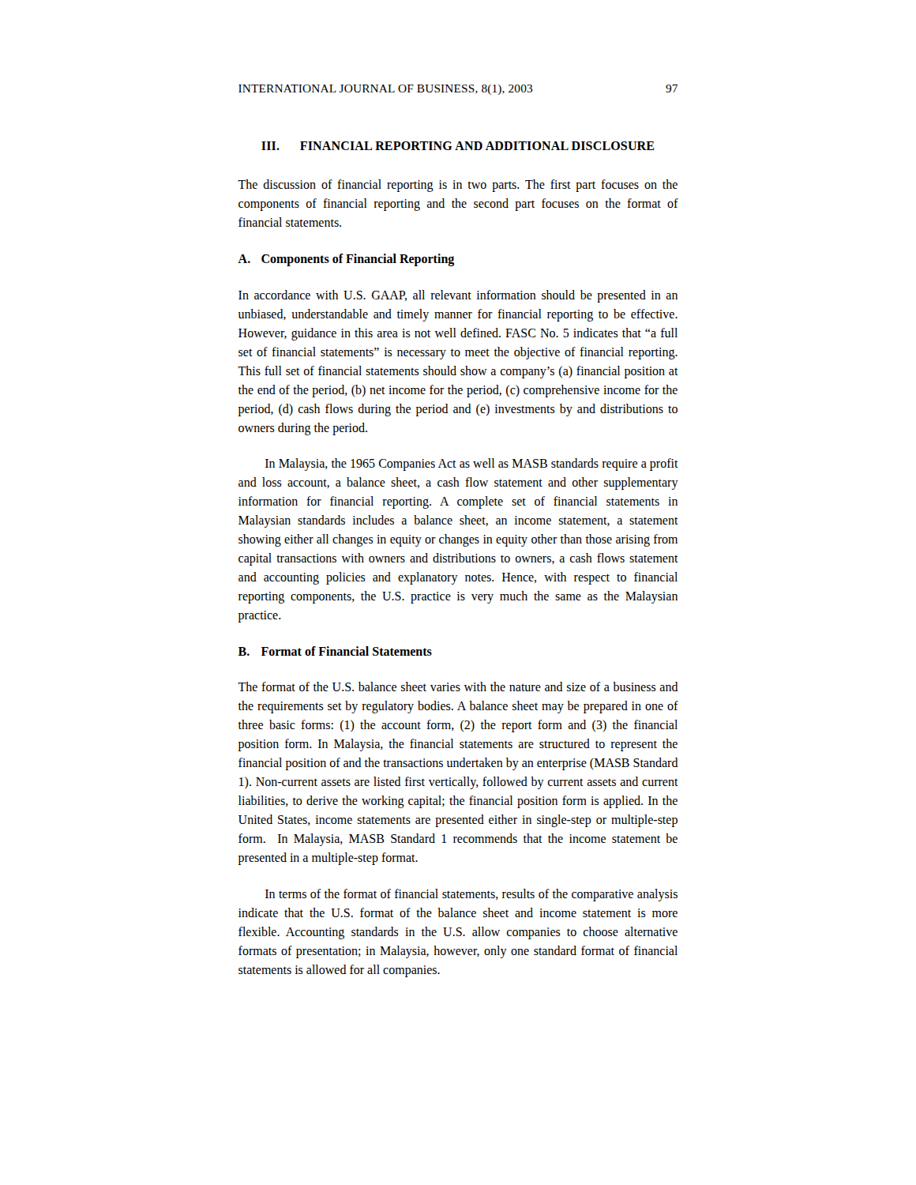INTERNATIONAL JOURNAL OF BUSINESS, 8(1), 2003 97
III. FINANCIAL REPORTING AND ADDITIONAL DISCLOSURE
The discussion of financial reporting is in two parts. The first part focuses on the components of financial reporting and the second part focuses on the format of financial statements.
A. Components of Financial Reporting
In accordance with U.S. GAAP, all relevant information should be presented in an unbiased, understandable and timely manner for financial reporting to be effective. However, guidance in this area is not well defined. FASC No. 5 indicates that “a full set of financial statements” is necessary to meet the objective of financial reporting. This full set of financial statements should show a company’s (a) financial position at the end of the period, (b) net income for the period, (c) comprehensive income for the period, (d) cash flows during the period and (e) investments by and distributions to owners during the period.
In Malaysia, the 1965 Companies Act as well as MASB standards require a profit and loss account, a balance sheet, a cash flow statement and other supplementary information for financial reporting. A complete set of financial statements in Malaysian standards includes a balance sheet, an income statement, a statement showing either all changes in equity or changes in equity other than those arising from capital transactions with owners and distributions to owners, a cash flows statement and accounting policies and explanatory notes. Hence, with respect to financial reporting components, the U.S. practice is very much the same as the Malaysian practice.
B. Format of Financial Statements
The format of the U.S. balance sheet varies with the nature and size of a business and the requirements set by regulatory bodies. A balance sheet may be prepared in one of three basic forms: (1) the account form, (2) the report form and (3) the financial position form. In Malaysia, the financial statements are structured to represent the financial position of and the transactions undertaken by an enterprise (MASB Standard 1). Non-current assets are listed first vertically, followed by current assets and current liabilities, to derive the working capital; the financial position form is applied. In the United States, income statements are presented either in single-step or multiple-step form. In Malaysia, MASB Standard 1 recommends that the income statement be presented in a multiple-step format.
In terms of the format of financial statements, results of the comparative analysis indicate that the U.S. format of the balance sheet and income statement is more flexible. Accounting standards in the U.S. allow companies to choose alternative formats of presentation; in Malaysia, however, only one standard format of financial statements is allowed for all companies.